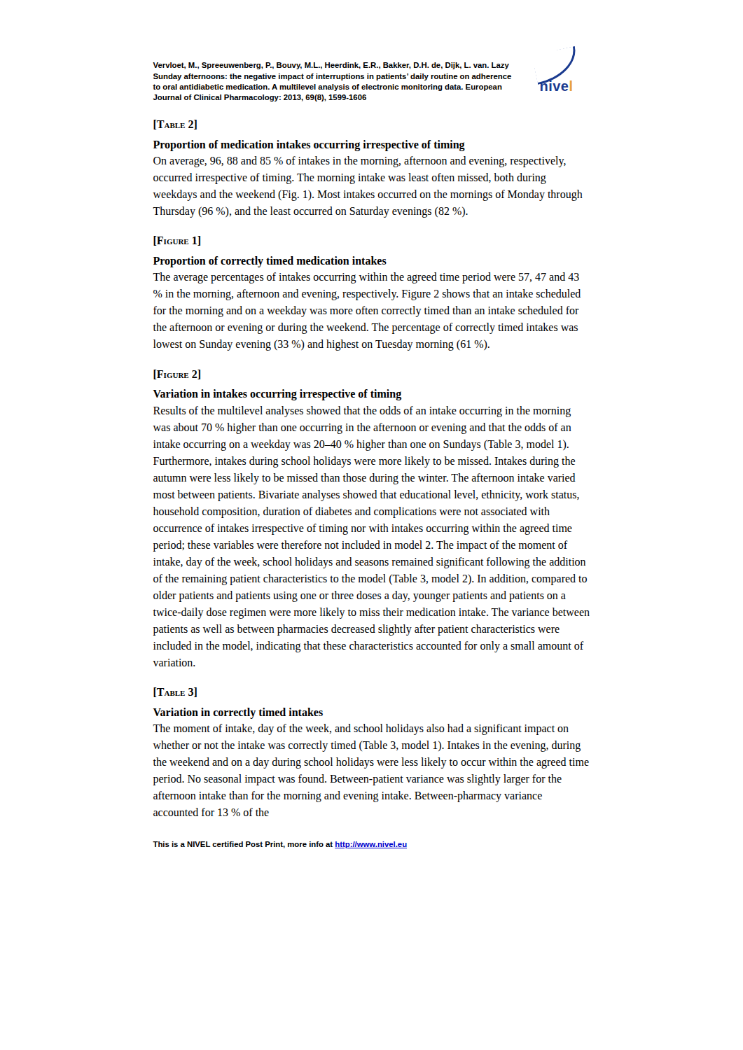nivel
Vervloet, M., Spreeuwenberg, P., Bouvy, M.L., Heerdink, E.R., Bakker, D.H. de, Dijk, L. van. Lazy Sunday afternoons: the negative impact of interruptions in patients’ daily routine on adherence to oral antidiabetic medication. A multilevel analysis of electronic monitoring data. European Journal of Clinical Pharmacology: 2013, 69(8), 1599-1606
[Table 2]
Proportion of medication intakes occurring irrespective of timing
On average, 96, 88 and 85 % of intakes in the morning, afternoon and evening, respectively, occurred irrespective of timing. The morning intake was least often missed, both during weekdays and the weekend (Fig. 1). Most intakes occurred on the mornings of Monday through Thursday (96 %), and the least occurred on Saturday evenings (82 %).
[Figure 1]
Proportion of correctly timed medication intakes
The average percentages of intakes occurring within the agreed time period were 57, 47 and 43 % in the morning, afternoon and evening, respectively. Figure 2 shows that an intake scheduled for the morning and on a weekday was more often correctly timed than an intake scheduled for the afternoon or evening or during the weekend. The percentage of correctly timed intakes was lowest on Sunday evening (33 %) and highest on Tuesday morning (61 %).
[Figure 2]
Variation in intakes occurring irrespective of timing
Results of the multilevel analyses showed that the odds of an intake occurring in the morning was about 70 % higher than one occurring in the afternoon or evening and that the odds of an intake occurring on a weekday was 20–40 % higher than one on Sundays (Table 3, model 1). Furthermore, intakes during school holidays were more likely to be missed. Intakes during the autumn were less likely to be missed than those during the winter. The afternoon intake varied most between patients. Bivariate analyses showed that educational level, ethnicity, work status, household composition, duration of diabetes and complications were not associated with occurrence of intakes irrespective of timing nor with intakes occurring within the agreed time period; these variables were therefore not included in model 2. The impact of the moment of intake, day of the week, school holidays and seasons remained significant following the addition of the remaining patient characteristics to the model (Table 3, model 2). In addition, compared to older patients and patients using one or three doses a day, younger patients and patients on a twice-daily dose regimen were more likely to miss their medication intake. The variance between patients as well as between pharmacies decreased slightly after patient characteristics were included in the model, indicating that these characteristics accounted for only a small amount of variation.
[Table 3]
Variation in correctly timed intakes
The moment of intake, day of the week, and school holidays also had a significant impact on whether or not the intake was correctly timed (Table 3, model 1). Intakes in the evening, during the weekend and on a day during school holidays were less likely to occur within the agreed time period. No seasonal impact was found. Between-patient variance was slightly larger for the afternoon intake than for the morning and evening intake. Between-pharmacy variance accounted for 13 % of the
This is a NIVEL certified Post Print, more info at http://www.nivel.eu